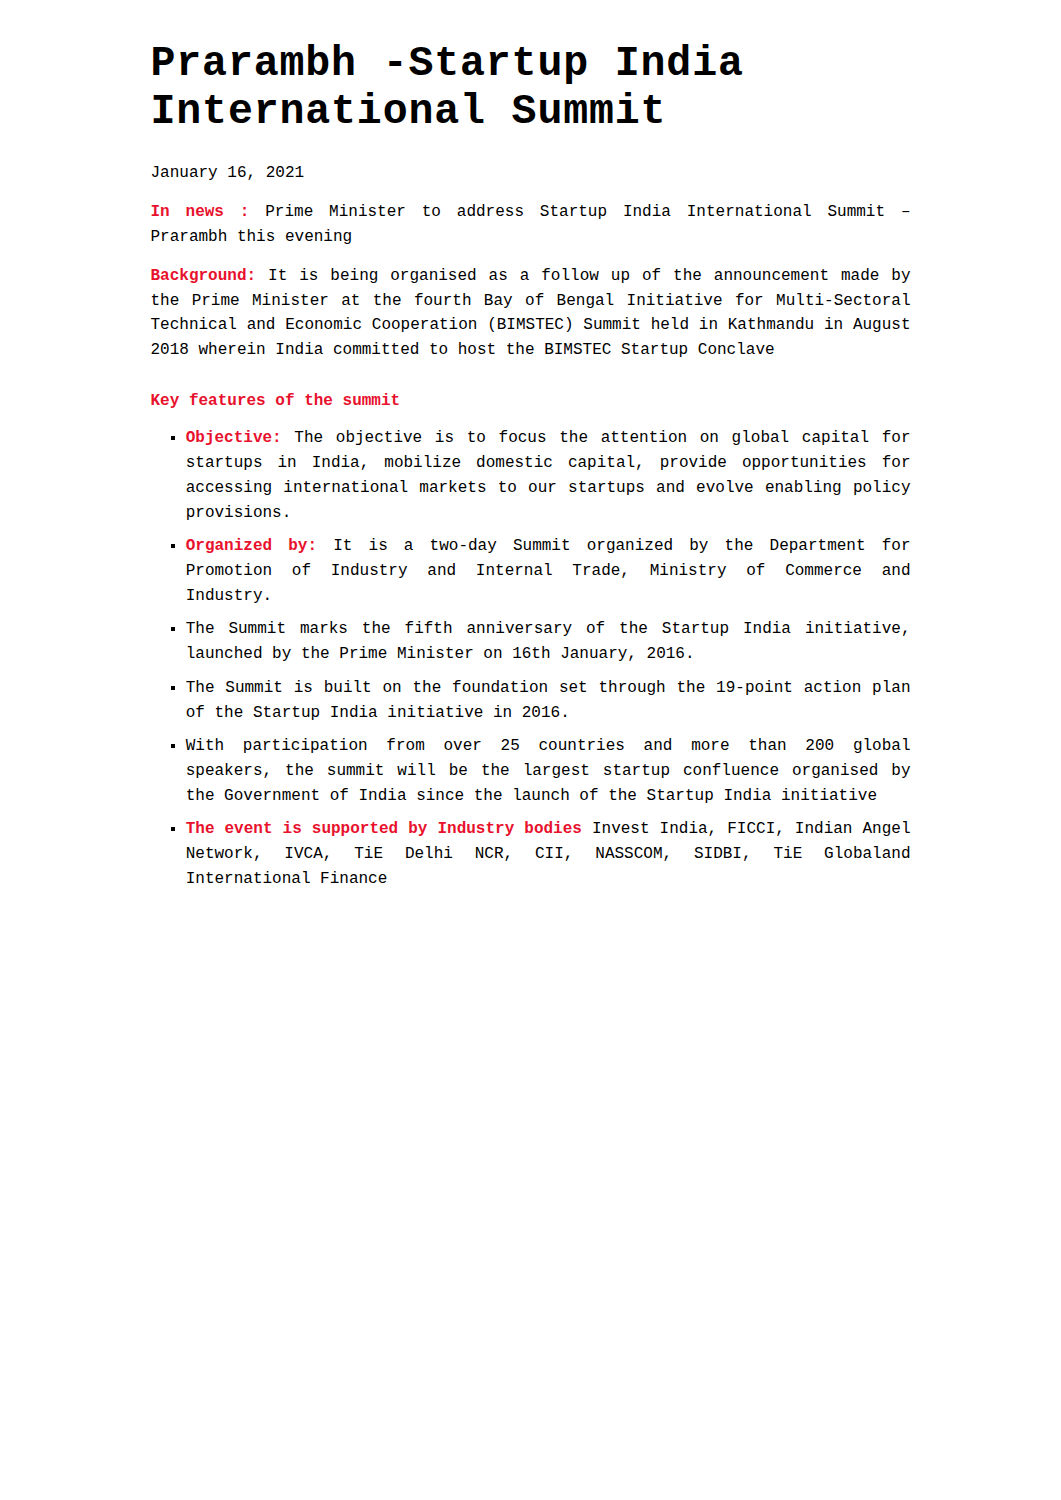Prarambh -Startup India International Summit
January 16, 2021
In news : Prime Minister to address Startup India International Summit – Prarambh this evening
Background: It is being organised as a follow up of the announcement made by the Prime Minister at the fourth Bay of Bengal Initiative for Multi-Sectoral Technical and Economic Cooperation (BIMSTEC) Summit held in Kathmandu in August 2018 wherein India committed to host the BIMSTEC Startup Conclave
Key features of the summit
Objective: The objective is to focus the attention on global capital for startups in India, mobilize domestic capital, provide opportunities for accessing international markets to our startups and evolve enabling policy provisions.
Organized by: It is a two-day Summit organized by the Department for Promotion of Industry and Internal Trade, Ministry of Commerce and Industry.
The Summit marks the fifth anniversary of the Startup India initiative, launched by the Prime Minister on 16th January, 2016.
The Summit is built on the foundation set through the 19-point action plan of the Startup India initiative in 2016.
With participation from over 25 countries and more than 200 global speakers, the summit will be the largest startup confluence organised by the Government of India since the launch of the Startup India initiative
The event is supported by Industry bodies Invest India, FICCI, Indian Angel Network, IVCA, TiE Delhi NCR, CII, NASSCOM, SIDBI, TiE Globaland International Finance